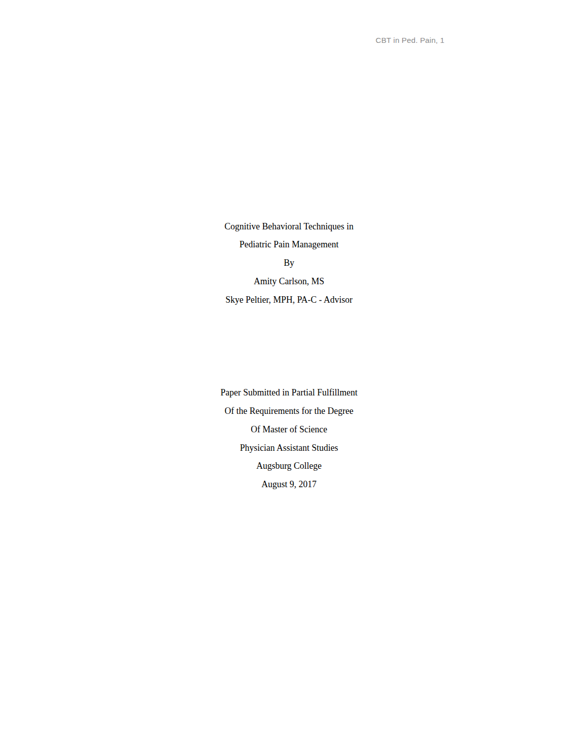CBT in Ped. Pain, 1
Cognitive Behavioral Techniques in
Pediatric Pain Management
By
Amity Carlson, MS
Skye Peltier, MPH, PA-C - Advisor
Paper Submitted in Partial Fulfillment
Of the Requirements for the Degree
Of Master of Science
Physician Assistant Studies
Augsburg College
August 9, 2017